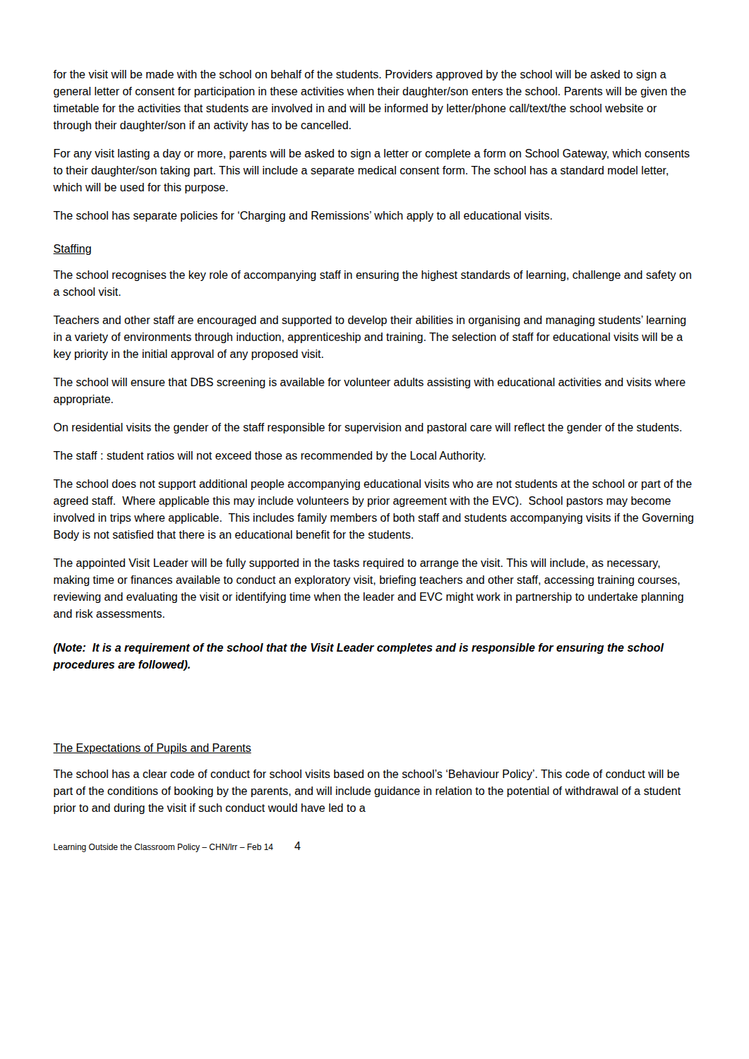for the visit will be made with the school on behalf of the students. Providers approved by the school will be asked to sign a general letter of consent for participation in these activities when their daughter/son enters the school. Parents will be given the timetable for the activities that students are involved in and will be informed by letter/phone call/text/the school website or through their daughter/son if an activity has to be cancelled.
For any visit lasting a day or more, parents will be asked to sign a letter or complete a form on School Gateway, which consents to their daughter/son taking part. This will include a separate medical consent form. The school has a standard model letter, which will be used for this purpose.
The school has separate policies for ‘Charging and Remissions’ which apply to all educational visits.
Staffing
The school recognises the key role of accompanying staff in ensuring the highest standards of learning, challenge and safety on a school visit.
Teachers and other staff are encouraged and supported to develop their abilities in organising and managing students’ learning in a variety of environments through induction, apprenticeship and training. The selection of staff for educational visits will be a key priority in the initial approval of any proposed visit.
The school will ensure that DBS screening is available for volunteer adults assisting with educational activities and visits where appropriate.
On residential visits the gender of the staff responsible for supervision and pastoral care will reflect the gender of the students.
The staff : student ratios will not exceed those as recommended by the Local Authority.
The school does not support additional people accompanying educational visits who are not students at the school or part of the agreed staff. Where applicable this may include volunteers by prior agreement with the EVC). School pastors may become involved in trips where applicable. This includes family members of both staff and students accompanying visits if the Governing Body is not satisfied that there is an educational benefit for the students.
The appointed Visit Leader will be fully supported in the tasks required to arrange the visit. This will include, as necessary, making time or finances available to conduct an exploratory visit, briefing teachers and other staff, accessing training courses, reviewing and evaluating the visit or identifying time when the leader and EVC might work in partnership to undertake planning and risk assessments.
(Note: It is a requirement of the school that the Visit Leader completes and is responsible for ensuring the school procedures are followed).
The Expectations of Pupils and Parents
The school has a clear code of conduct for school visits based on the school’s ‘Behaviour Policy’. This code of conduct will be part of the conditions of booking by the parents, and will include guidance in relation to the potential of withdrawal of a student prior to and during the visit if such conduct would have led to a
Learning Outside the Classroom Policy – CHN/lrr – Feb 14 4